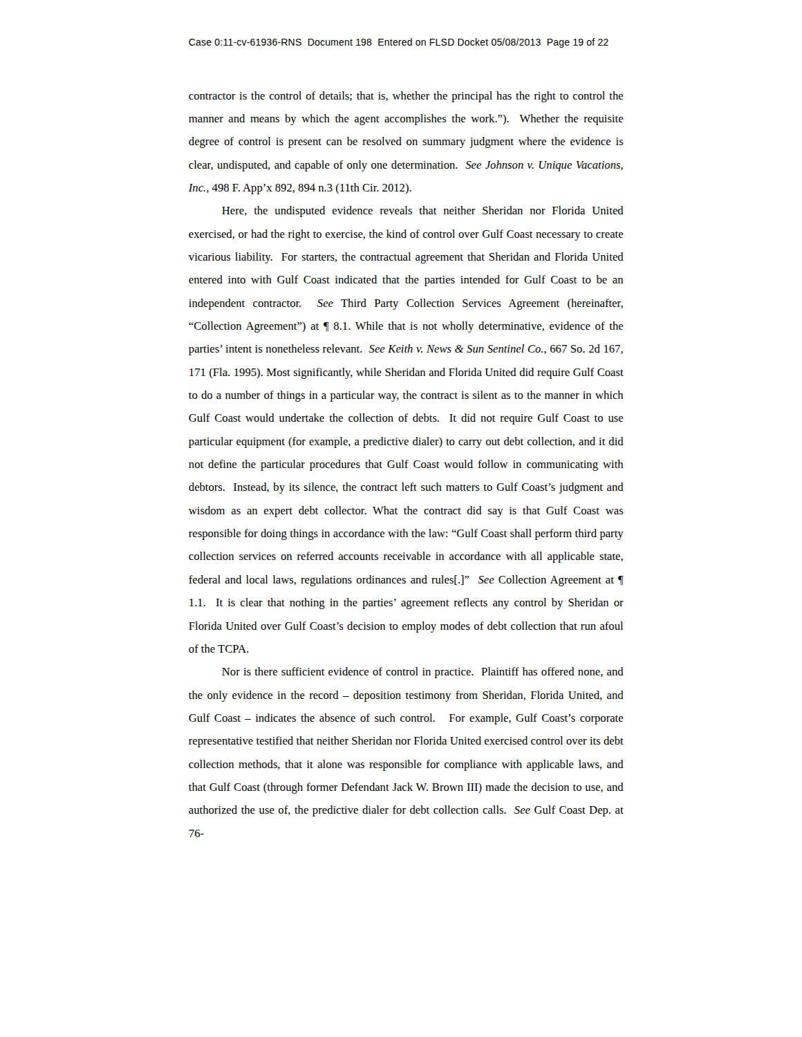Case 0:11-cv-61936-RNS Document 198 Entered on FLSD Docket 05/08/2013 Page 19 of 22
contractor is the control of details; that is, whether the principal has the right to control the manner and means by which the agent accomplishes the work.”). Whether the requisite degree of control is present can be resolved on summary judgment where the evidence is clear, undisputed, and capable of only one determination. See Johnson v. Unique Vacations, Inc., 498 F. App’x 892, 894 n.3 (11th Cir. 2012).
Here, the undisputed evidence reveals that neither Sheridan nor Florida United exercised, or had the right to exercise, the kind of control over Gulf Coast necessary to create vicarious liability. For starters, the contractual agreement that Sheridan and Florida United entered into with Gulf Coast indicated that the parties intended for Gulf Coast to be an independent contractor. See Third Party Collection Services Agreement (hereinafter, “Collection Agreement”) at ¶ 8.1. While that is not wholly determinative, evidence of the parties’ intent is nonetheless relevant. See Keith v. News & Sun Sentinel Co., 667 So. 2d 167, 171 (Fla. 1995). Most significantly, while Sheridan and Florida United did require Gulf Coast to do a number of things in a particular way, the contract is silent as to the manner in which Gulf Coast would undertake the collection of debts. It did not require Gulf Coast to use particular equipment (for example, a predictive dialer) to carry out debt collection, and it did not define the particular procedures that Gulf Coast would follow in communicating with debtors. Instead, by its silence, the contract left such matters to Gulf Coast’s judgment and wisdom as an expert debt collector. What the contract did say is that Gulf Coast was responsible for doing things in accordance with the law: “Gulf Coast shall perform third party collection services on referred accounts receivable in accordance with all applicable state, federal and local laws, regulations ordinances and rules[.]” See Collection Agreement at ¶ 1.1. It is clear that nothing in the parties’ agreement reflects any control by Sheridan or Florida United over Gulf Coast’s decision to employ modes of debt collection that run afoul of the TCPA.
Nor is there sufficient evidence of control in practice. Plaintiff has offered none, and the only evidence in the record – deposition testimony from Sheridan, Florida United, and Gulf Coast – indicates the absence of such control. For example, Gulf Coast’s corporate representative testified that neither Sheridan nor Florida United exercised control over its debt collection methods, that it alone was responsible for compliance with applicable laws, and that Gulf Coast (through former Defendant Jack W. Brown III) made the decision to use, and authorized the use of, the predictive dialer for debt collection calls. See Gulf Coast Dep. at 76-